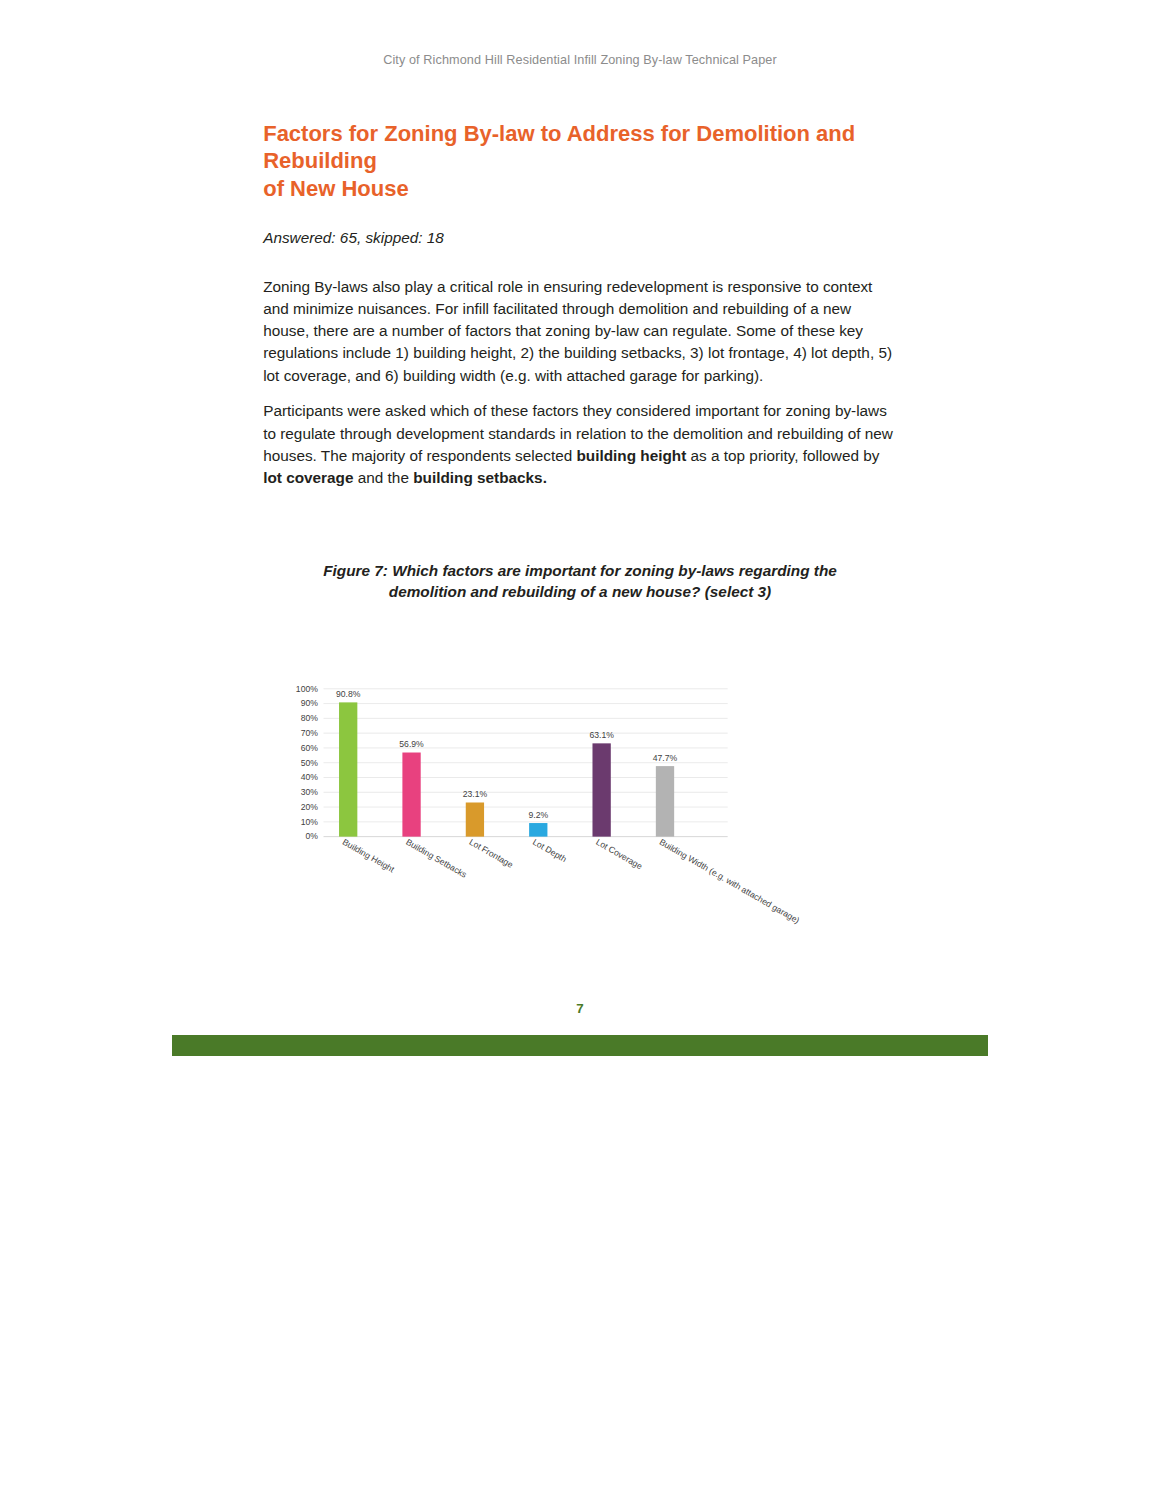City of Richmond Hill Residential Infill Zoning By-law Technical Paper
Factors for Zoning By-law to Address for Demolition and Rebuilding
of New House
Answered: 65, skipped: 18
Zoning By-laws also play a critical role in ensuring redevelopment is responsive to context and minimize nuisances. For infill facilitated through demolition and rebuilding of a new house, there are a number of factors that zoning by-law can regulate. Some of these key regulations include 1) building height, 2) the building setbacks, 3) lot frontage, 4) lot depth, 5) lot coverage, and 6) building width (e.g. with attached garage for parking).
Participants were asked which of these factors they considered important for zoning by-laws to regulate through development standards in relation to the demolition and rebuilding of new houses. The majority of respondents selected building height as a top priority, followed by lot coverage and the building setbacks.
Figure 7: Which factors are important for zoning by-laws regarding the
demolition and rebuilding of a new house? (select 3)
100% 90% 80% 70% 60% 50% 40% 30% 20% 10% 0% 90.8% 56.9% 23.1% 9.2% 63.1% 47.7% Building Height Building Setbacks Lot Frontage Lot Depth Lot Coverage Building Width (e.g. with attached garage)
7